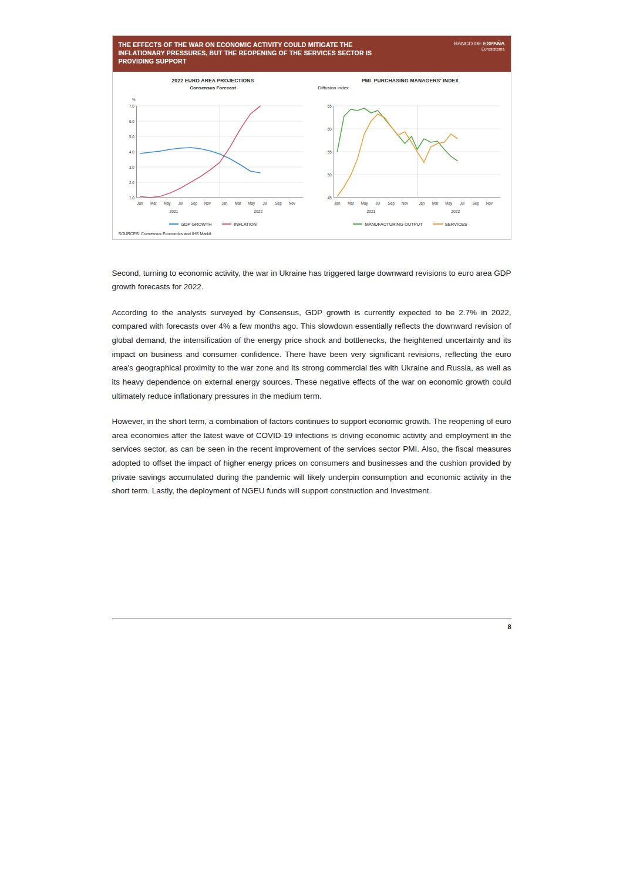The effects of the war on economic activity could mitigate the inflationary pressures, but the reopening of the services sector is providing support
BANCO DE ESPAÑA
Eurosistema
2022 EURO AREA PROJECTIONS
Consensus Forecast
% 7.0 6.0 5.0 4.0 3.0 2.0 1.0 Jan Mar May Jul Sep Nov Jan Mar May Jul Sep Nov 2021 2022
GDP GROWTH
INFLATION
PMI PURCHASING MANAGERS' INDEX
Diffusion index
65 60 55 50 45 Jan Mar May Jul Sep Nov Jan Mar May Jul Sep Nov 2021 2022
MANUFACTURING OUTPUT
SERVICES
SOURCES: Consensus Economics and IHS Markit.
Second, turning to economic activity, the war in Ukraine has triggered large downward revisions to euro area GDP growth forecasts for 2022.
According to the analysts surveyed by Consensus, GDP growth is currently expected to be 2.7% in 2022, compared with forecasts over 4% a few months ago. This slowdown essentially reflects the downward revision of global demand, the intensification of the energy price shock and bottlenecks, the heightened uncertainty and its impact on business and consumer confidence. There have been very significant revisions, reflecting the euro area's geographical proximity to the war zone and its strong commercial ties with Ukraine and Russia, as well as its heavy dependence on external energy sources. These negative effects of the war on economic growth could ultimately reduce inflationary pressures in the medium term.
However, in the short term, a combination of factors continues to support economic growth. The reopening of euro area economies after the latest wave of COVID-19 infections is driving economic activity and employment in the services sector, as can be seen in the recent improvement of the services sector PMI. Also, the fiscal measures adopted to offset the impact of higher energy prices on consumers and businesses and the cushion provided by private savings accumulated during the pandemic will likely underpin consumption and economic activity in the short term. Lastly, the deployment of NGEU funds will support construction and investment.
8